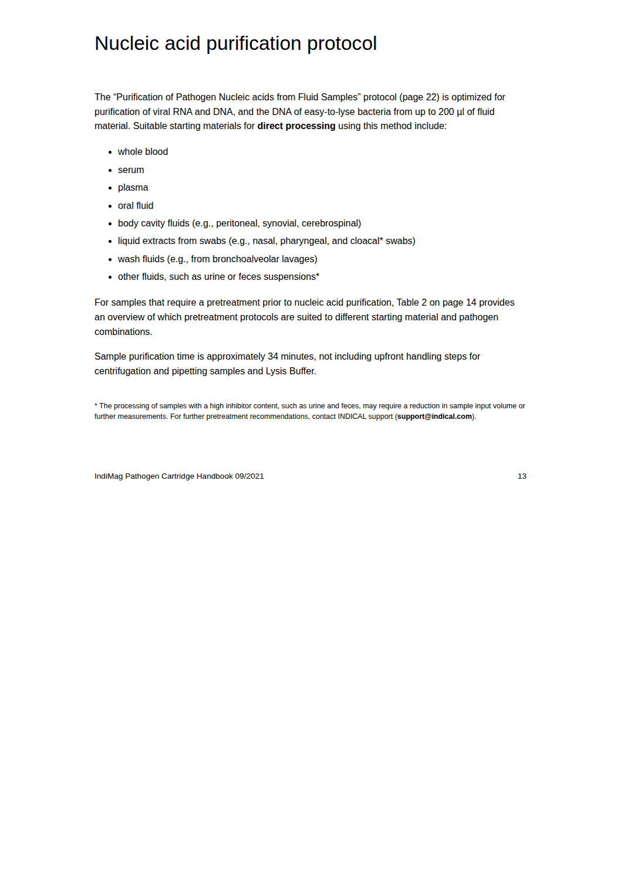Nucleic acid purification protocol
The “Purification of Pathogen Nucleic acids from Fluid Samples” protocol (page 22) is optimized for purification of viral RNA and DNA, and the DNA of easy-to-lyse bacteria from up to 200 µl of fluid material. Suitable starting materials for direct processing using this method include:
whole blood
serum
plasma
oral fluid
body cavity fluids (e.g., peritoneal, synovial, cerebrospinal)
liquid extracts from swabs (e.g., nasal, pharyngeal, and cloacal* swabs)
wash fluids (e.g., from bronchoalveolar lavages)
other fluids, such as urine or feces suspensions*
For samples that require a pretreatment prior to nucleic acid purification, Table 2 on page 14 provides an overview of which pretreatment protocols are suited to different starting material and pathogen combinations.
Sample purification time is approximately 34 minutes, not including upfront handling steps for centrifugation and pipetting samples and Lysis Buffer.
* The processing of samples with a high inhibitor content, such as urine and feces, may require a reduction in sample input volume or further measurements. For further pretreatment recommendations, contact INDICAL support (support@indical.com).
IndiMag Pathogen Cartridge Handbook 09/2021 13